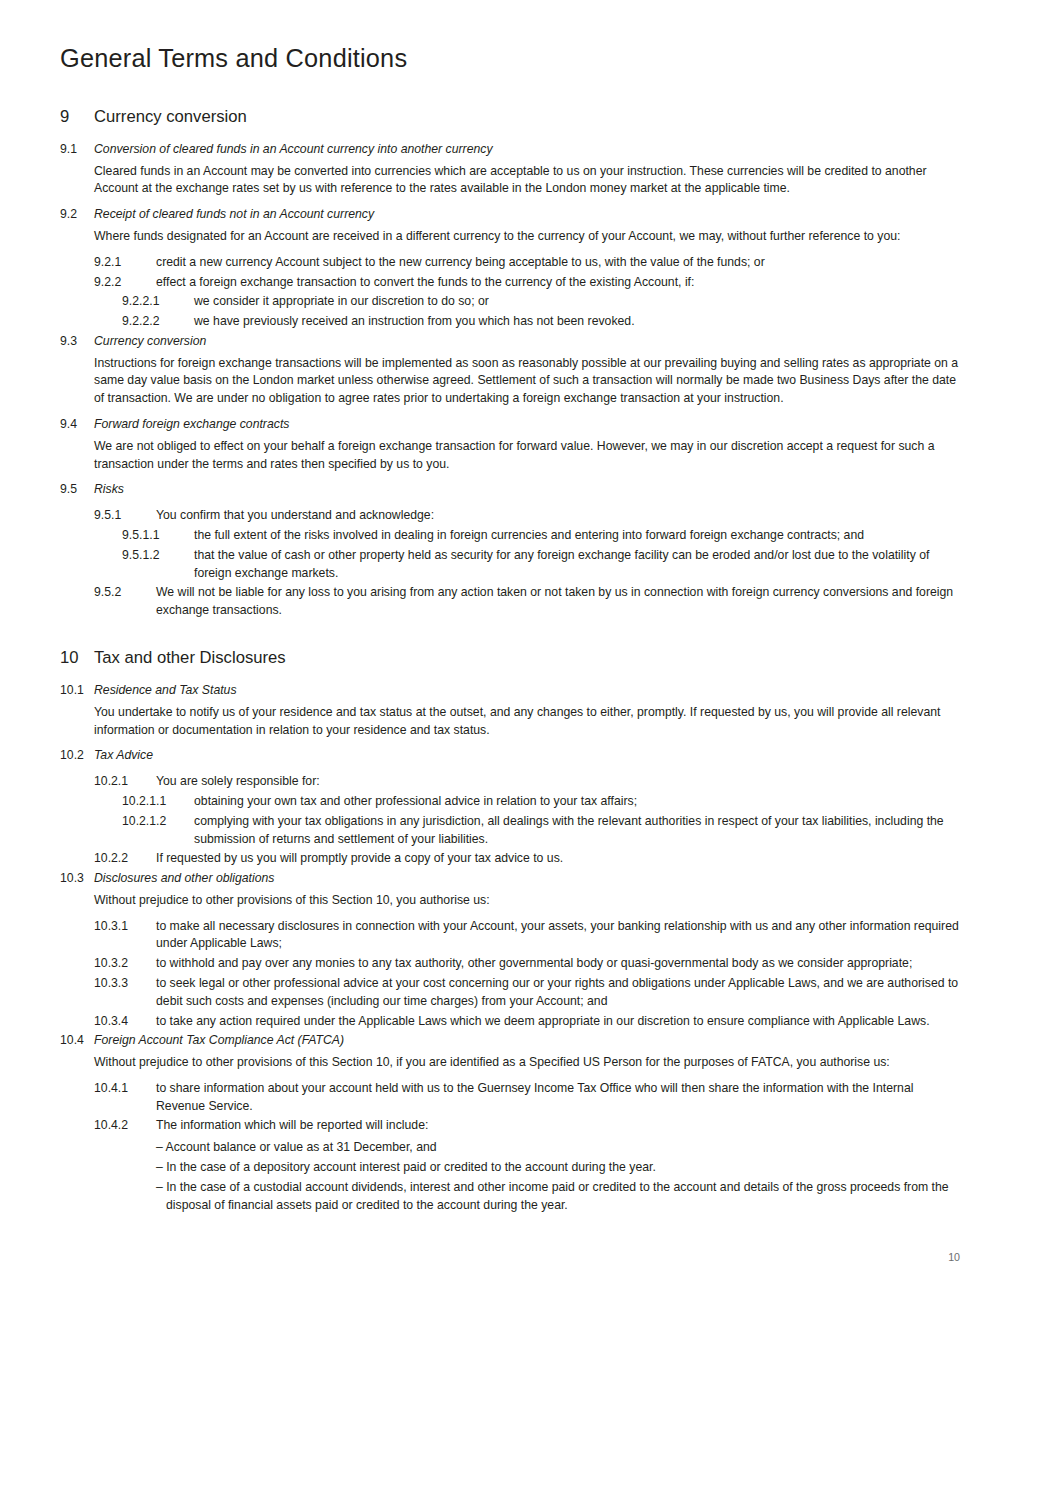General Terms and Conditions
9 Currency conversion
9.1
Conversion of cleared funds in an Account currency into another currency
Cleared funds in an Account may be converted into currencies which are acceptable to us on your instruction. These currencies will be credited to another Account at the exchange rates set by us with reference to the rates available in the London money market at the applicable time.
9.2
Receipt of cleared funds not in an Account currency
Where funds designated for an Account are received in a different currency to the currency of your Account, we may, without further reference to you:
9.2.1
credit a new currency Account subject to the new currency being acceptable to us, with the value of the funds; or
9.2.2
effect a foreign exchange transaction to convert the funds to the currency of the existing Account, if:
9.2.2.1
we consider it appropriate in our discretion to do so; or
9.2.2.2
we have previously received an instruction from you which has not been revoked.
9.3
Currency conversion
Instructions for foreign exchange transactions will be implemented as soon as reasonably possible at our prevailing buying and selling rates as appropriate on a same day value basis on the London market unless otherwise agreed. Settlement of such a transaction will normally be made two Business Days after the date of transaction. We are under no obligation to agree rates prior to undertaking a foreign exchange transaction at your instruction.
9.4
Forward foreign exchange contracts
We are not obliged to effect on your behalf a foreign exchange transaction for forward value. However, we may in our discretion accept a request for such a transaction under the terms and rates then specified by us to you.
9.5
Risks
9.5.1
You confirm that you understand and acknowledge:
9.5.1.1
the full extent of the risks involved in dealing in foreign currencies and entering into forward foreign exchange contracts; and
9.5.1.2
that the value of cash or other property held as security for any foreign exchange facility can be eroded and/or lost due to the volatility of foreign exchange markets.
9.5.2
We will not be liable for any loss to you arising from any action taken or not taken by us in connection with foreign currency conversions and foreign exchange transactions.
10 Tax and other Disclosures
10.1
Residence and Tax Status
You undertake to notify us of your residence and tax status at the outset, and any changes to either, promptly. If requested by us, you will provide all relevant information or documentation in relation to your residence and tax status.
10.2
Tax Advice
10.2.1
You are solely responsible for:
10.2.1.1
obtaining your own tax and other professional advice in relation to your tax affairs;
10.2.1.2
complying with your tax obligations in any jurisdiction, all dealings with the relevant authorities in respect of your tax liabilities, including the submission of returns and settlement of your liabilities.
10.2.2
If requested by us you will promptly provide a copy of your tax advice to us.
10.3
Disclosures and other obligations
Without prejudice to other provisions of this Section 10, you authorise us:
10.3.1
to make all necessary disclosures in connection with your Account, your assets, your banking relationship with us and any other information required under Applicable Laws;
10.3.2
to withhold and pay over any monies to any tax authority, other governmental body or quasi-governmental body as we consider appropriate;
10.3.3
to seek legal or other professional advice at your cost concerning our or your rights and obligations under Applicable Laws, and we are authorised to debit such costs and expenses (including our time charges) from your Account; and
10.3.4
to take any action required under the Applicable Laws which we deem appropriate in our discretion to ensure compliance with Applicable Laws.
10.4
Foreign Account Tax Compliance Act (FATCA)
Without prejudice to other provisions of this Section 10, if you are identified as a Specified US Person for the purposes of FATCA, you authorise us:
10.4.1
to share information about your account held with us to the Guernsey Income Tax Office who will then share the information with the Internal Revenue Service.
10.4.2
The information which will be reported will include:
– Account balance or value as at 31 December, and
– In the case of a depository account interest paid or credited to the account during the year.
– In the case of a custodial account dividends, interest and other income paid or credited to the account and details of the gross proceeds from the disposal of financial assets paid or credited to the account during the year.
10